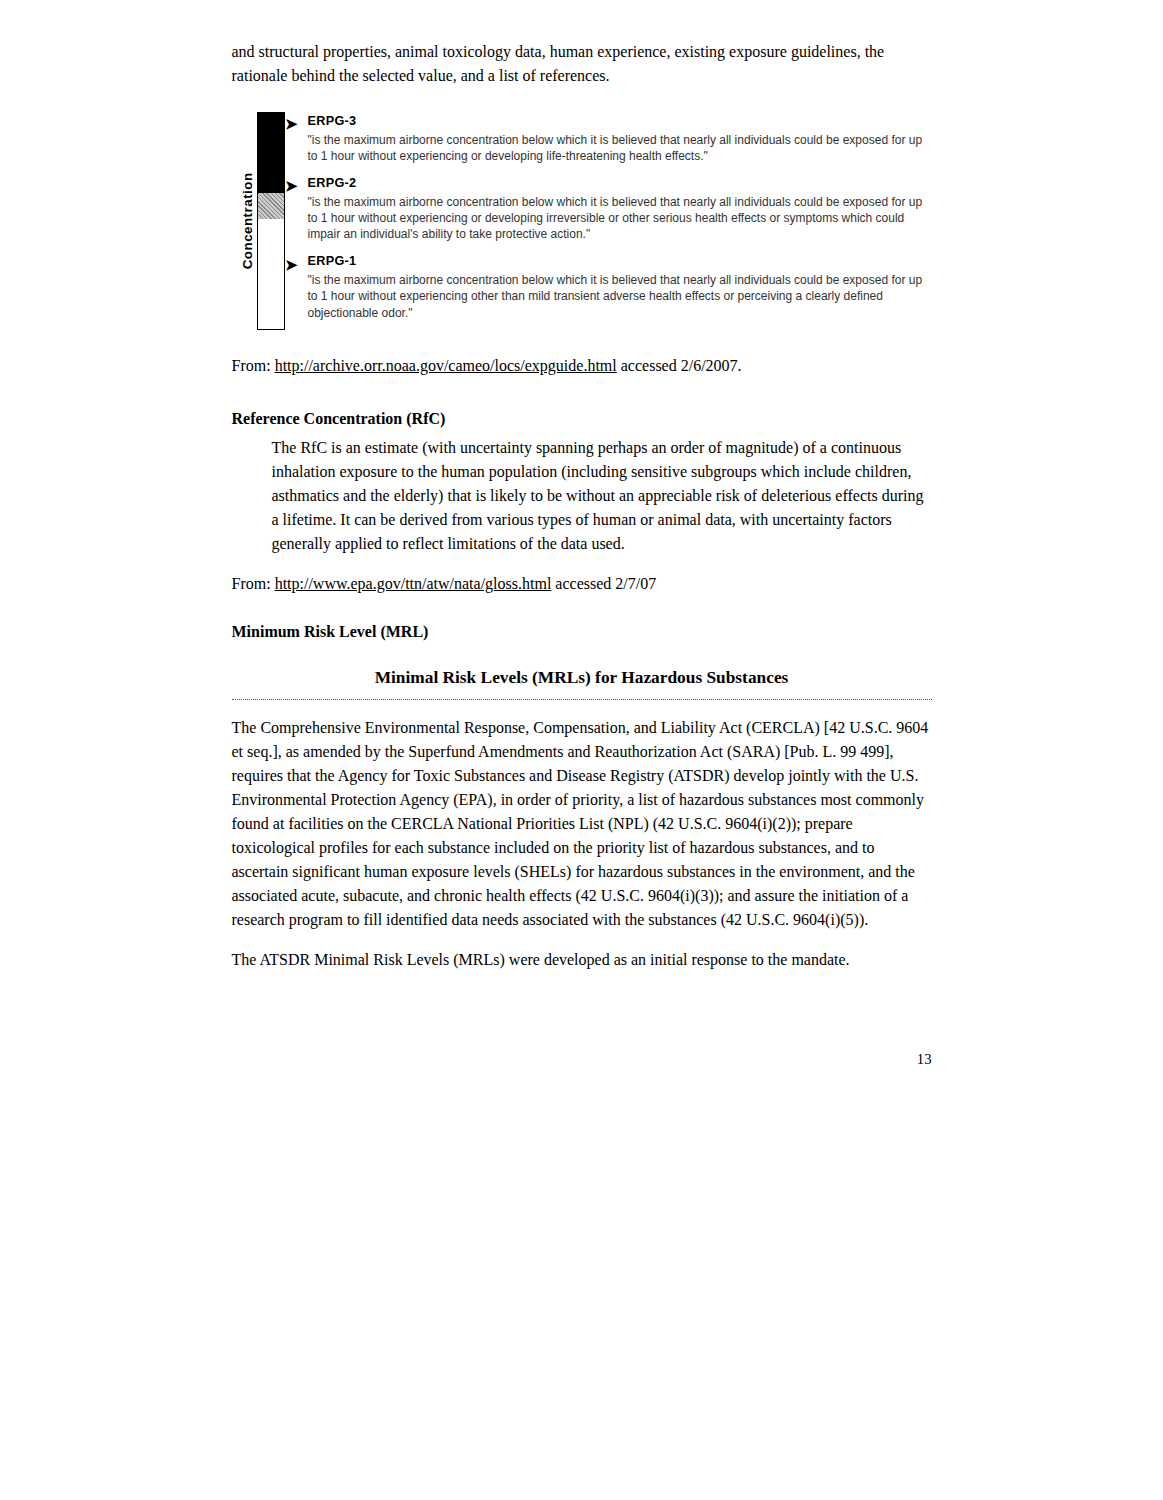and structural properties, animal toxicology data, human experience, existing exposure guidelines, the rationale behind the selected value, and a list of references.
Concentration
➤
ERPG-3
"is the maximum airborne concentration below which it is believed that nearly all individuals could be exposed for up to 1 hour without experiencing or developing life-threatening health effects."
➤
ERPG-2
"is the maximum airborne concentration below which it is believed that nearly all individuals could be exposed for up to 1 hour without experiencing or developing irreversible or other serious health effects or symptoms which could impair an individual's ability to take protective action."
➤
ERPG-1
"is the maximum airborne concentration below which it is believed that nearly all individuals could be exposed for up to 1 hour without experiencing other than mild transient adverse health effects or perceiving a clearly defined objectionable odor."
From: http://archive.orr.noaa.gov/cameo/locs/expguide.html accessed 2/6/2007.
Reference Concentration (RfC)
The RfC is an estimate (with uncertainty spanning perhaps an order of magnitude) of a continuous inhalation exposure to the human population (including sensitive subgroups which include children, asthmatics and the elderly) that is likely to be without an appreciable risk of deleterious effects during a lifetime. It can be derived from various types of human or animal data, with uncertainty factors generally applied to reflect limitations of the data used.
From: http://www.epa.gov/ttn/atw/nata/gloss.html accessed 2/7/07
Minimum Risk Level (MRL)
Minimal Risk Levels (MRLs) for Hazardous Substances
The Comprehensive Environmental Response, Compensation, and Liability Act (CERCLA) [42 U.S.C. 9604 et seq.], as amended by the Superfund Amendments and Reauthorization Act (SARA) [Pub. L. 99 499], requires that the Agency for Toxic Substances and Disease Registry (ATSDR) develop jointly with the U.S. Environmental Protection Agency (EPA), in order of priority, a list of hazardous substances most commonly found at facilities on the CERCLA National Priorities List (NPL) (42 U.S.C. 9604(i)(2)); prepare toxicological profiles for each substance included on the priority list of hazardous substances, and to ascertain significant human exposure levels (SHELs) for hazardous substances in the environment, and the associated acute, subacute, and chronic health effects (42 U.S.C. 9604(i)(3)); and assure the initiation of a research program to fill identified data needs associated with the substances (42 U.S.C. 9604(i)(5)).
The ATSDR Minimal Risk Levels (MRLs) were developed as an initial response to the mandate.
13